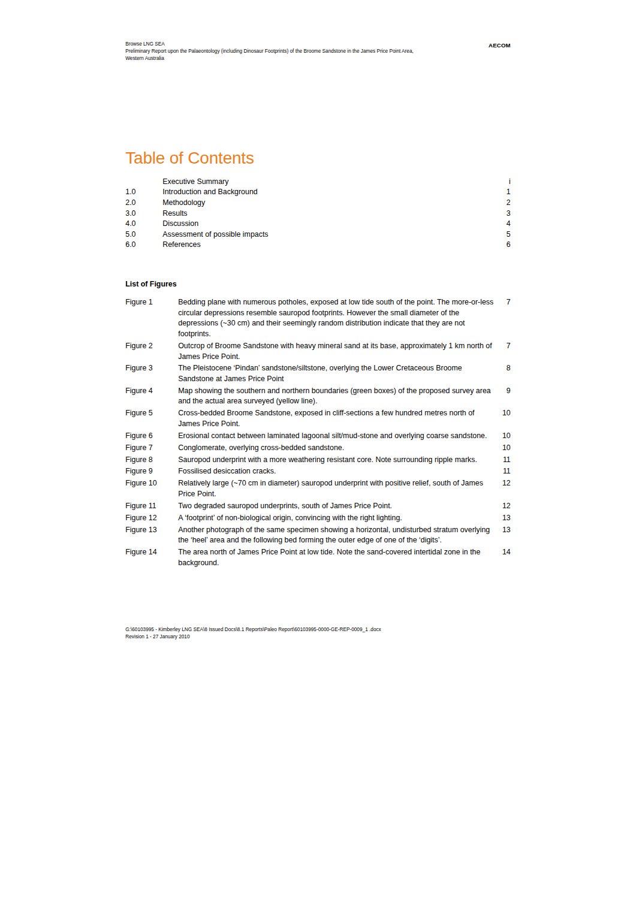Browse LNG SEA
Preliminary Report upon the Palaeontology (including Dinosaur Footprints) of the Broome Sandstone in the James Price Point Area,
Western Australia
AECOM
Table of Contents
| | Executive Summary | i |
| 1.0 | Introduction and Background | 1 |
| 2.0 | Methodology | 2 |
| 3.0 | Results | 3 |
| 4.0 | Discussion | 4 |
| 5.0 | Assessment of possible impacts | 5 |
| 6.0 | References | 6 |
List of Figures
| Figure 1 | Bedding plane with numerous potholes, exposed at low tide south of the point. The more-or-less circular depressions resemble sauropod footprints. However the small diameter of the depressions (~30 cm) and their seemingly random distribution indicate that they are not footprints. | 7 |
| Figure 2 | Outcrop of Broome Sandstone with heavy mineral sand at its base, approximately 1 km north of James Price Point. | 7 |
| Figure 3 | The Pleistocene ‘Pindan’ sandstone/siltstone, overlying the Lower Cretaceous Broome Sandstone at James Price Point | 8 |
| Figure 4 | Map showing the southern and northern boundaries (green boxes) of the proposed survey area and the actual area surveyed (yellow line). | 9 |
| Figure 5 | Cross-bedded Broome Sandstone, exposed in cliff-sections a few hundred metres north of James Price Point. | 10 |
| Figure 6 | Erosional contact between laminated lagoonal silt/mud-stone and overlying coarse sandstone. | 10 |
| Figure 7 | Conglomerate, overlying cross-bedded sandstone. | 10 |
| Figure 8 | Sauropod underprint with a more weathering resistant core. Note surrounding ripple marks. | 11 |
| Figure 9 | Fossilised desiccation cracks. | 11 |
| Figure 10 | Relatively large (~70 cm in diameter) sauropod underprint with positive relief, south of James Price Point. | 12 |
| Figure 11 | Two degraded sauropod underprints, south of James Price Point. | 12 |
| Figure 12 | A ‘footprint’ of non-biological origin, convincing with the right lighting. | 13 |
| Figure 13 | Another photograph of the same specimen showing a horizontal, undisturbed stratum overlying the ‘heel’ area and the following bed forming the outer edge of one of the ‘digits’. | 13 |
| Figure 14 | The area north of James Price Point at low tide. Note the sand-covered intertidal zone in the background. | 14 |
G:\60103995 - Kimberley LNG SEA\8 Issued Docs\8.1 Reports\Paleo Report\60103995-0000-GE-REP-0009_1 .docx
Revision 1 - 27 January 2010